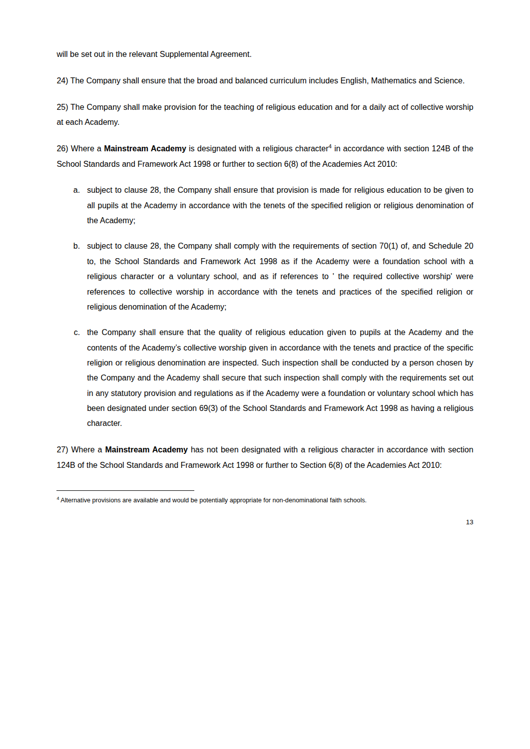will be set out in the relevant Supplemental Agreement.
24) The Company shall ensure that the broad and balanced curriculum includes English, Mathematics and Science.
25) The Company shall make provision for the teaching of religious education and for a daily act of collective worship at each Academy.
26) Where a Mainstream Academy is designated with a religious character4 in accordance with section 124B of the School Standards and Framework Act 1998 or further to section 6(8) of the Academies Act 2010:
subject to clause 28, the Company shall ensure that provision is made for religious education to be given to all pupils at the Academy in accordance with the tenets of the specified religion or religious denomination of the Academy;
subject to clause 28, the Company shall comply with the requirements of section 70(1) of, and Schedule 20 to, the School Standards and Framework Act 1998 as if the Academy were a foundation school with a religious character or a voluntary school, and as if references to ' the required collective worship' were references to collective worship in accordance with the tenets and practices of the specified religion or religious denomination of the Academy;
the Company shall ensure that the quality of religious education given to pupils at the Academy and the contents of the Academy’s collective worship given in accordance with the tenets and practice of the specific religion or religious denomination are inspected. Such inspection shall be conducted by a person chosen by the Company and the Academy shall secure that such inspection shall comply with the requirements set out in any statutory provision and regulations as if the Academy were a foundation or voluntary school which has been designated under section 69(3) of the School Standards and Framework Act 1998 as having a religious character.
27) Where a Mainstream Academy has not been designated with a religious character in accordance with section 124B of the School Standards and Framework Act 1998 or further to Section 6(8) of the Academies Act 2010:
4 Alternative provisions are available and would be potentially appropriate for non-denominational faith schools.
13